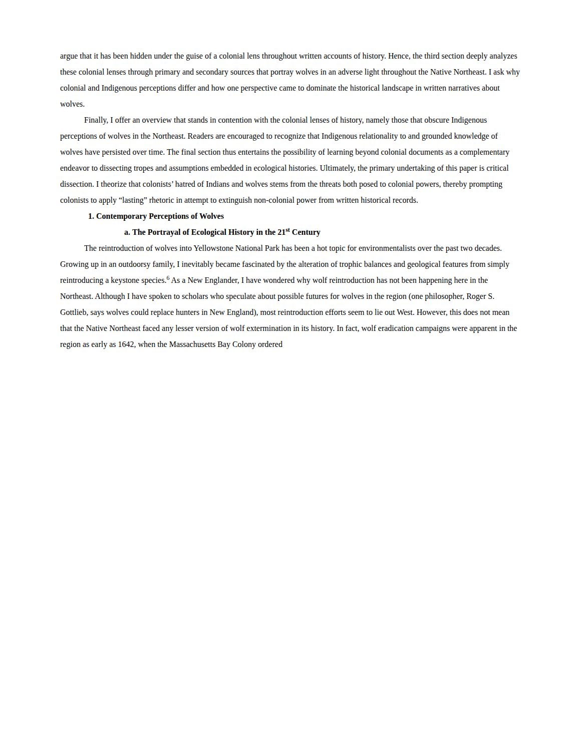argue that it has been hidden under the guise of a colonial lens throughout written accounts of history. Hence, the third section deeply analyzes these colonial lenses through primary and secondary sources that portray wolves in an adverse light throughout the Native Northeast. I ask why colonial and Indigenous perceptions differ and how one perspective came to dominate the historical landscape in written narratives about wolves.
Finally, I offer an overview that stands in contention with the colonial lenses of history, namely those that obscure Indigenous perceptions of wolves in the Northeast. Readers are encouraged to recognize that Indigenous relationality to and grounded knowledge of wolves have persisted over time. The final section thus entertains the possibility of learning beyond colonial documents as a complementary endeavor to dissecting tropes and assumptions embedded in ecological histories. Ultimately, the primary undertaking of this paper is critical dissection. I theorize that colonists’ hatred of Indians and wolves stems from the threats both posed to colonial powers, thereby prompting colonists to apply “lasting” rhetoric in attempt to extinguish non-colonial power from written historical records.
Contemporary Perceptions of Wolves
The Portrayal of Ecological History in the 21st Century
The reintroduction of wolves into Yellowstone National Park has been a hot topic for environmentalists over the past two decades. Growing up in an outdoorsy family, I inevitably became fascinated by the alteration of trophic balances and geological features from simply reintroducing a keystone species.6 As a New Englander, I have wondered why wolf reintroduction has not been happening here in the Northeast. Although I have spoken to scholars who speculate about possible futures for wolves in the region (one philosopher, Roger S. Gottlieb, says wolves could replace hunters in New England), most reintroduction efforts seem to lie out West. However, this does not mean that the Native Northeast faced any lesser version of wolf extermination in its history. In fact, wolf eradication campaigns were apparent in the region as early as 1642, when the Massachusetts Bay Colony ordered